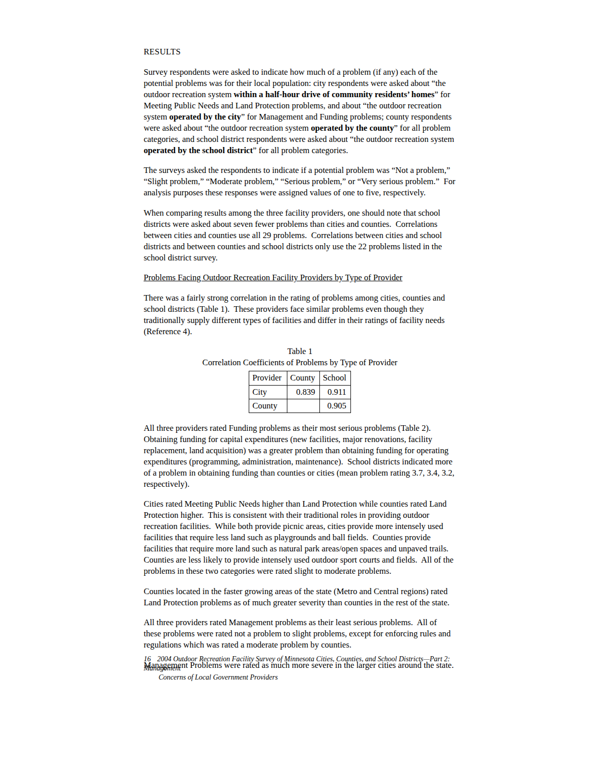RESULTS
Survey respondents were asked to indicate how much of a problem (if any) each of the potential problems was for their local population: city respondents were asked about “the outdoor recreation system within a half-hour drive of community residents’ homes” for Meeting Public Needs and Land Protection problems, and about “the outdoor recreation system operated by the city” for Management and Funding problems; county respondents were asked about “the outdoor recreation system operated by the county” for all problem categories, and school district respondents were asked about “the outdoor recreation system operated by the school district” for all problem categories.
The surveys asked the respondents to indicate if a potential problem was “Not a problem,” “Slight problem,” “Moderate problem,” “Serious problem,” or “Very serious problem.” For analysis purposes these responses were assigned values of one to five, respectively.
When comparing results among the three facility providers, one should note that school districts were asked about seven fewer problems than cities and counties. Correlations between cities and counties use all 29 problems. Correlations between cities and school districts and between counties and school districts only use the 22 problems listed in the school district survey.
Problems Facing Outdoor Recreation Facility Providers by Type of Provider
There was a fairly strong correlation in the rating of problems among cities, counties and school districts (Table 1). These providers face similar problems even though they traditionally supply different types of facilities and differ in their ratings of facility needs (Reference 4).
Table 1
Correlation Coefficients of Problems by Type of Provider
| Provider | County | School |
| --- | --- | --- |
| City | 0.839 | 0.911 |
| County | | 0.905 |
All three providers rated Funding problems as their most serious problems (Table 2). Obtaining funding for capital expenditures (new facilities, major renovations, facility replacement, land acquisition) was a greater problem than obtaining funding for operating expenditures (programming, administration, maintenance). School districts indicated more of a problem in obtaining funding than counties or cities (mean problem rating 3.7, 3.4, 3.2, respectively).
Cities rated Meeting Public Needs higher than Land Protection while counties rated Land Protection higher. This is consistent with their traditional roles in providing outdoor recreation facilities. While both provide picnic areas, cities provide more intensely used facilities that require less land such as playgrounds and ball fields. Counties provide facilities that require more land such as natural park areas/open spaces and unpaved trails. Counties are less likely to provide intensely used outdoor sport courts and fields. All of the problems in these two categories were rated slight to moderate problems.
Counties located in the faster growing areas of the state (Metro and Central regions) rated Land Protection problems as of much greater severity than counties in the rest of the state.
All three providers rated Management problems as their least serious problems. All of these problems were rated not a problem to slight problems, except for enforcing rules and regulations which was rated a moderate problem by counties.
Management Problems were rated as much more severe in the larger cities around the state.
162004 Outdoor Recreation Facility Survey of Minnesota Cities, Counties, and School Districts—Part 2: Management Concerns of Local Government Providers